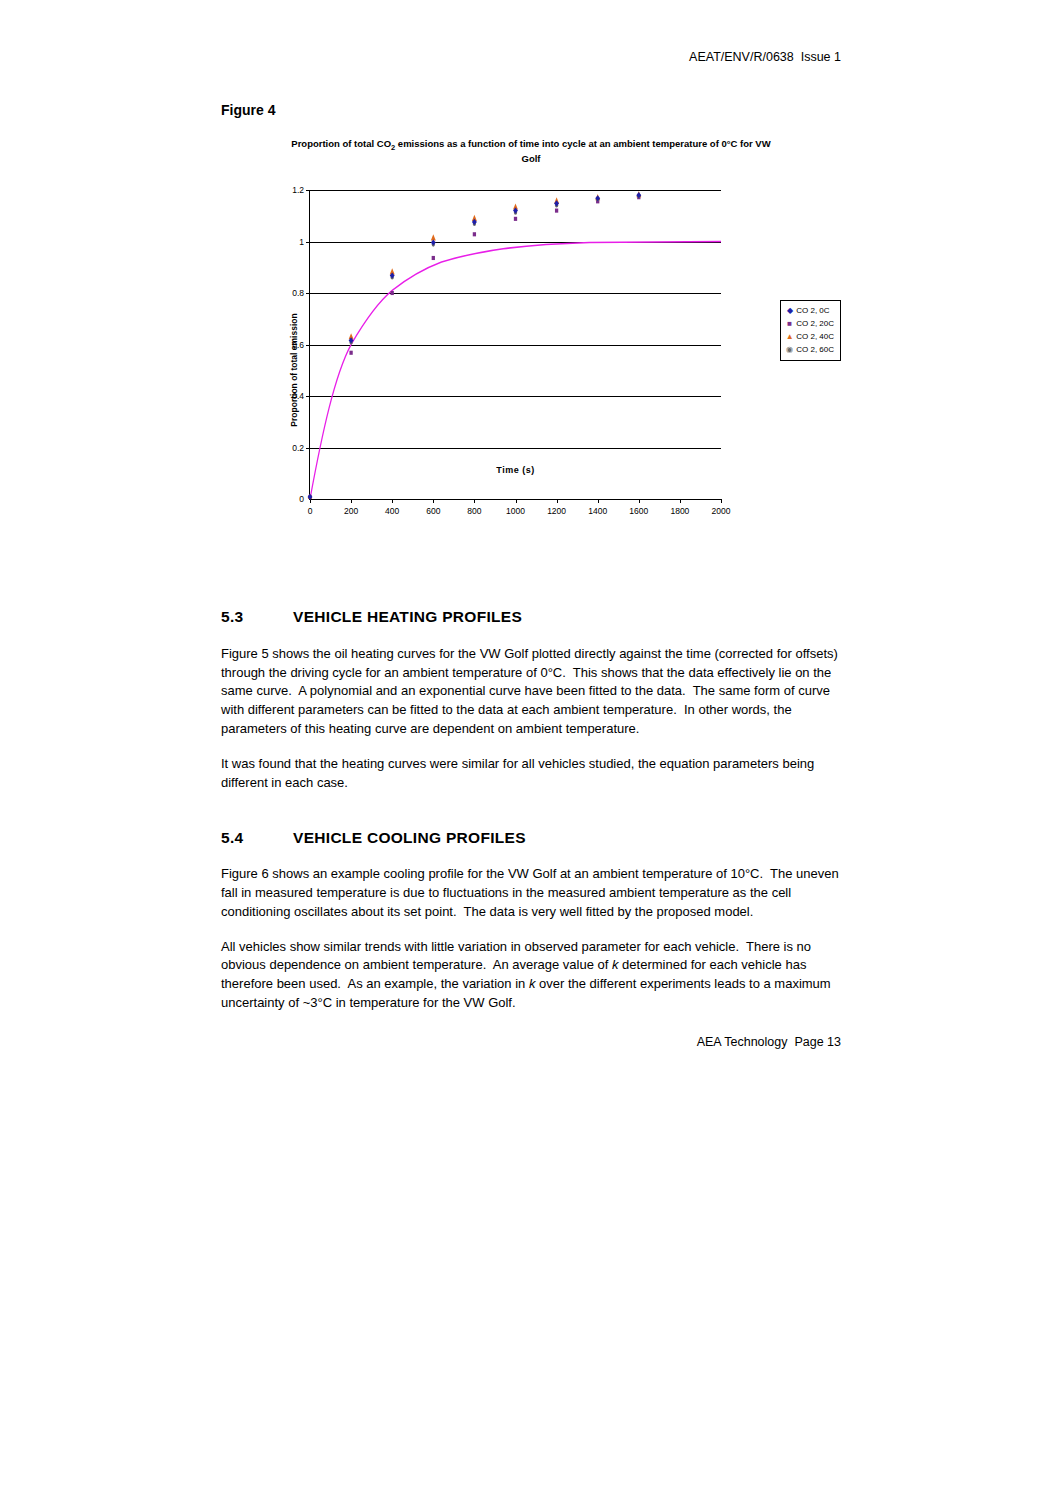AEAT/ENV/R/0638 Issue 1
Figure 4
Proportion of total CO2 emissions as a function of time into cycle at an ambient temperature of 0°C for VW Golf
Proportion of total emission
1.2
1
0.8
0.6
0.4
0.2
0
0
200
400
600
800
1000
1200
1400
1600
1800
2000
Time (s)
◆CO 2, 0C
■CO 2, 20C
▲CO 2, 40C
◉CO 2, 60C
5.3 VEHICLE HEATING PROFILES
Figure 5 shows the oil heating curves for the VW Golf plotted directly against the time (corrected for offsets) through the driving cycle for an ambient temperature of 0°C. This shows that the data effectively lie on the same curve. A polynomial and an exponential curve have been fitted to the data. The same form of curve with different parameters can be fitted to the data at each ambient temperature. In other words, the parameters of this heating curve are dependent on ambient temperature.
It was found that the heating curves were similar for all vehicles studied, the equation parameters being different in each case.
5.4 VEHICLE COOLING PROFILES
Figure 6 shows an example cooling profile for the VW Golf at an ambient temperature of 10°C. The uneven fall in measured temperature is due to fluctuations in the measured ambient temperature as the cell conditioning oscillates about its set point. The data is very well fitted by the proposed model.
All vehicles show similar trends with little variation in observed parameter for each vehicle. There is no obvious dependence on ambient temperature. An average value of k determined for each vehicle has therefore been used. As an example, the variation in k over the different experiments leads to a maximum uncertainty of ~3°C in temperature for the VW Golf.
AEA Technology Page 13